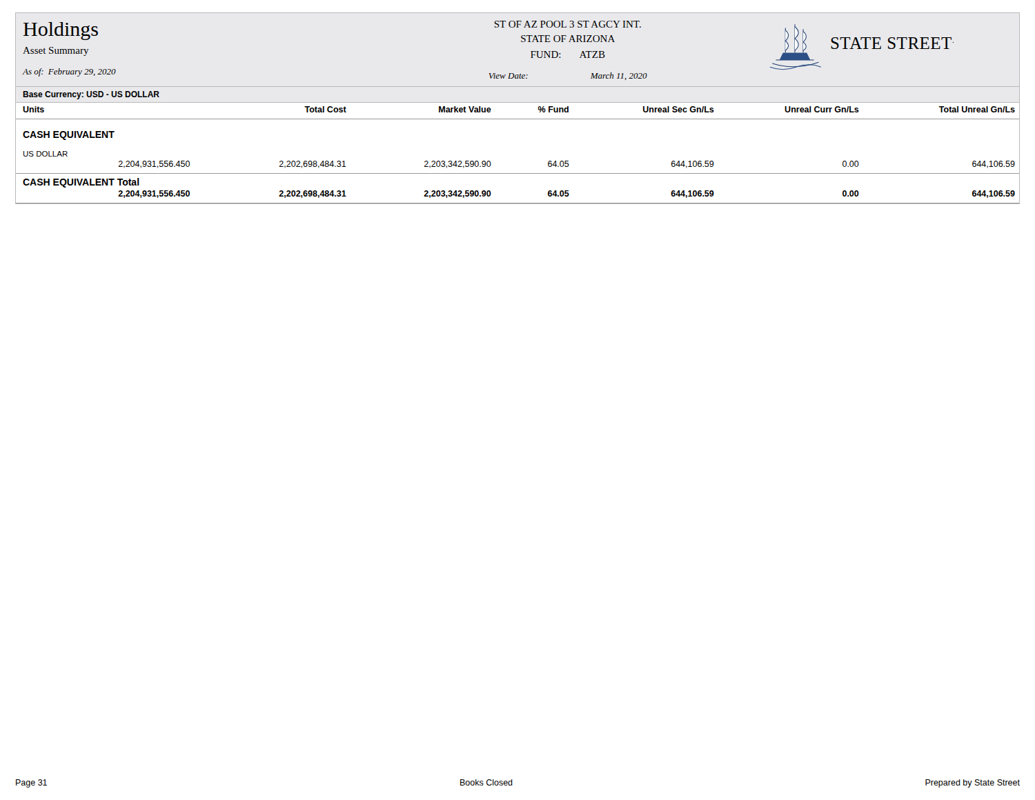Holdings
Asset Summary
As of: February 29, 2020
ST OF AZ POOL 3 ST AGCY INT.
STATE OF ARIZONA
FUND: ATZB
View Date: March 11, 2020
STATE STREET.
Base Currency: USD - US DOLLAR
| Units | Total Cost | Market Value | % Fund | Unreal Sec Gn/Ls | Unreal Curr Gn/Ls | Total Unreal Gn/Ls |
| --- | --- | --- | --- | --- | --- | --- |
| CASH EQUIVALENT |
| US DOLLAR |
| 2,204,931,556.450 | 2,202,698,484.31 | 2,203,342,590.90 | 64.05 | 644,106.59 | 0.00 | 644,106.59 |
| CASH EQUIVALENT Total |
| 2,204,931,556.450 | 2,202,698,484.31 | 2,203,342,590.90 | 64.05 | 644,106.59 | 0.00 | 644,106.59 |
Page 31
Books Closed
Prepared by State Street